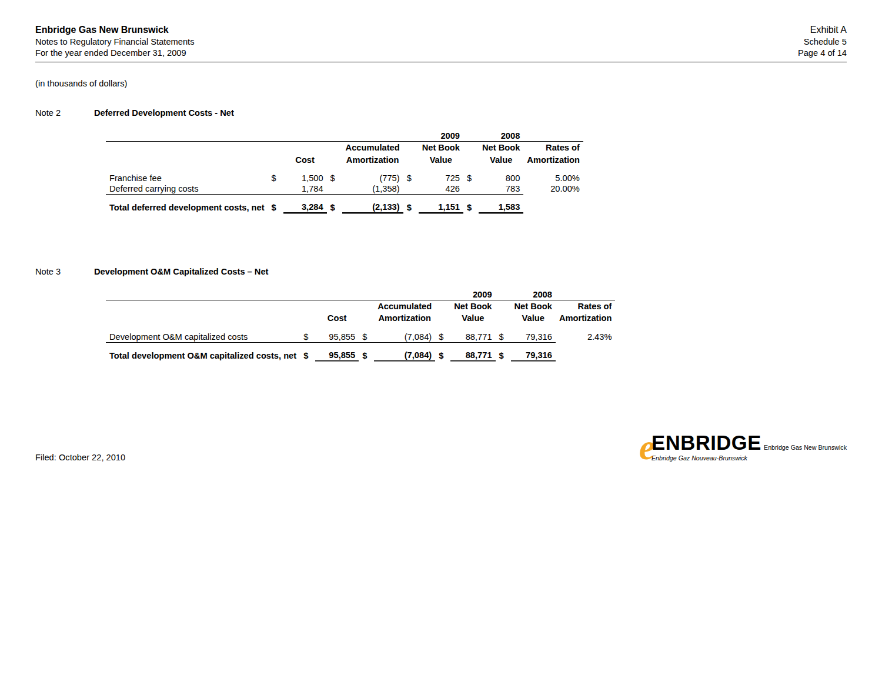Enbridge Gas New Brunswick
Notes to Regulatory Financial Statements
For the year ended December 31, 2009
Exhibit A
Schedule 5
Page 4 of 14
(in thousands of dollars)
Note 2
Deferred Development Costs - Net
| | | | | | | 2009 | | 2008 | |
| | | | | Accumulated | | Net Book | | Net Book | Rates of |
| | | Cost | | Amortization | | Value | | Value | Amortization |
| Franchise fee | $ | 1,500 | $ | (775) | $ | 725 | $ | 800 | 5.00% |
| Deferred carrying costs | | 1,784 | | (1,358) | | 426 | | 783 | 20.00% |
| Total deferred development costs, net | $ | 3,284 | $ | (2,133) | $ | 1,151 | $ | 1,583 | |
Note 3
Development O&M Capitalized Costs – Net
| | | | | | | 2009 | | 2008 | |
| | | | | Accumulated | | Net Book | | Net Book | Rates of |
| | | Cost | | Amortization | | Value | | Value | Amortization |
| Development O&M capitalized costs | $ | 95,855 | $ | (7,084) | $ | 88,771 | $ | 79,316 | 2.43% |
| Total development O&M capitalized costs, net | $ | 95,855 | $ | (7,084) | $ | 88,771 | $ | 79,316 | |
Filed: October 22, 2010
e ENBRIDGE Enbridge Gas New Brunswick
Enbridge Gaz Nouveau-Brunswick